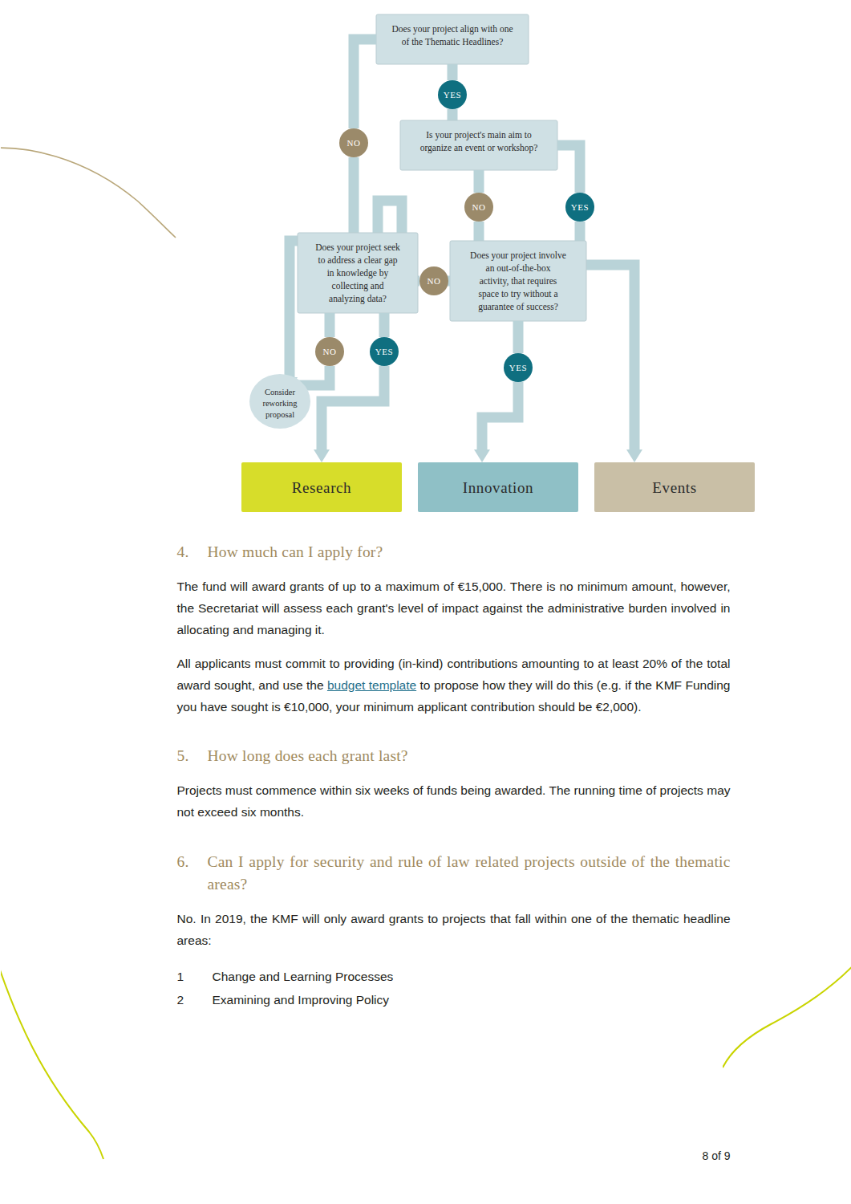Does your project align with one of the Thematic Headlines? YES Is your project's main aim to organize an event or workshop? NO NO YES Does your project involve an out-of-the-box activity, that requires space to try without a guarantee of success? YES NO Does your project seek to address a clear gap in knowledge by collecting and analyzing data? NO YES Consider reworking proposal Research Innovation Events
4. How much can I apply for?
The fund will award grants of up to a maximum of €15,000. There is no minimum amount, however, the Secretariat will assess each grant's level of impact against the administrative burden involved in allocating and managing it.
All applicants must commit to providing (in-kind) contributions amounting to at least 20% of the total award sought, and use the budget template to propose how they will do this (e.g. if the KMF Funding you have sought is €10,000, your minimum applicant contribution should be €2,000).
5. How long does each grant last?
Projects must commence within six weeks of funds being awarded. The running time of projects may not exceed six months.
6. Can I apply for security and rule of law related projects outside of the thematic areas?
No. In 2019, the KMF will only award grants to projects that fall within one of the thematic headline areas:
1 Change and Learning Processes
2 Examining and Improving Policy
8 of 9